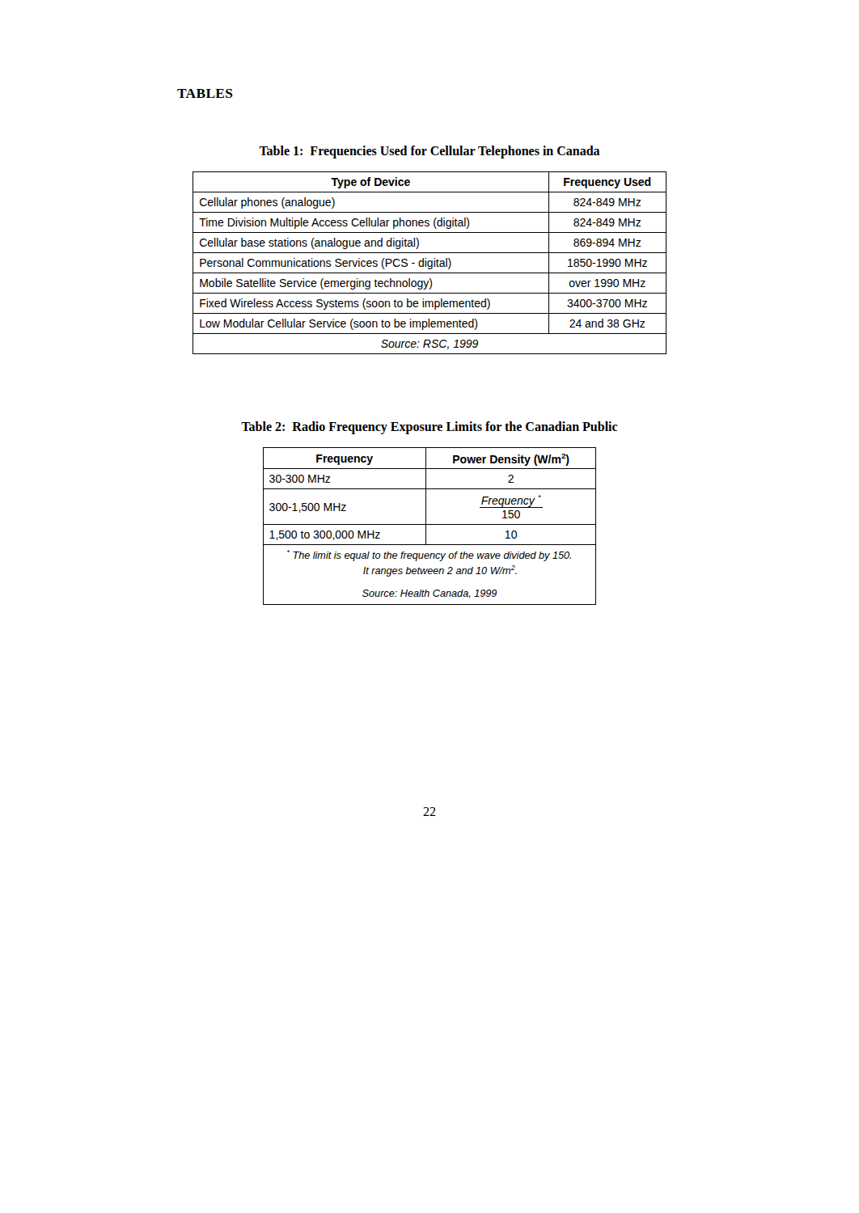TABLES
Table 1: Frequencies Used for Cellular Telephones in Canada
| Type of Device | Frequency Used |
| --- | --- |
| Cellular phones (analogue) | 824-849 MHz |
| Time Division Multiple Access Cellular phones (digital) | 824-849 MHz |
| Cellular base stations (analogue and digital) | 869-894 MHz |
| Personal Communications Services (PCS - digital) | 1850-1990 MHz |
| Mobile Satellite Service (emerging technology) | over 1990 MHz |
| Fixed Wireless Access Systems (soon to be implemented) | 3400-3700 MHz |
| Low Modular Cellular Service (soon to be implemented) | 24 and 38 GHz |
| Source: RSC, 1999 |
Table 2: Radio Frequency Exposure Limits for the Canadian Public
| Frequency | Power Density (W/m 2 ) |
| --- | --- |
| 30-300 MHz | 2 |
| 300-1,500 MHz | Frequency * 150 |
| 1,500 to 300,000 MHz | 10 |
| * The limit is equal to the frequency of the wave divided by 150. It ranges between 2 and 10 W/m 2 . Source: Health Canada, 1999 |
22